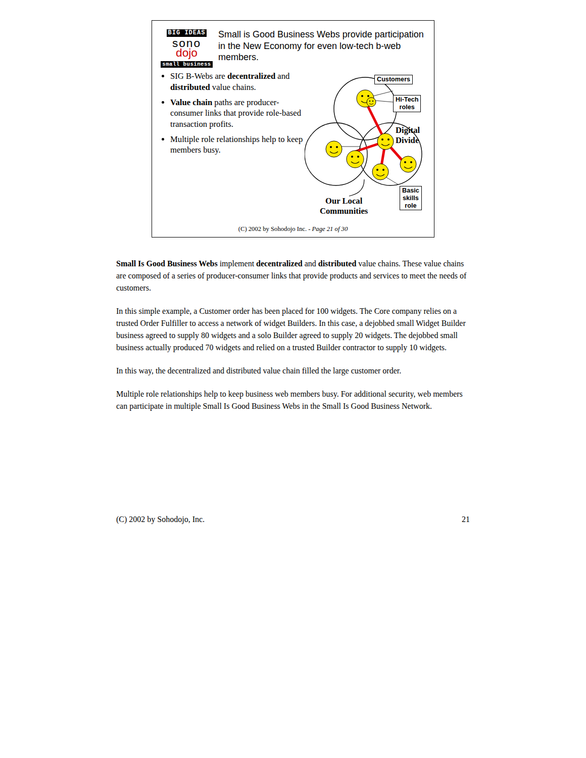BIG IDEAS sono dojo small business
Small is Good Business Webs provide participation in the New Economy for even low-tech b-web members.
SIG B-Webs are decentralized and distributed value chains.
Value chain paths are producer-consumer links that provide role-based transaction profits.
Multiple role relationships help to keep members busy.
Customers
Hi-Tech
roles
Basic
skills
role
Digital
Divide
Our Local
Communities
(C) 2002 by Sohodojo Inc. - Page 21 of 30
Small Is Good Business Webs implement decentralized and distributed value chains. These value chains are composed of a series of producer-consumer links that provide products and services to meet the needs of customers.
In this simple example, a Customer order has been placed for 100 widgets. The Core company relies on a trusted Order Fulfiller to access a network of widget Builders. In this case, a dejobbed small Widget Builder business agreed to supply 80 widgets and a solo Builder agreed to supply 20 widgets. The dejobbed small business actually produced 70 widgets and relied on a trusted Builder contractor to supply 10 widgets.
In this way, the decentralized and distributed value chain filled the large customer order.
Multiple role relationships help to keep business web members busy. For additional security, web members can participate in multiple Small Is Good Business Webs in the Small Is Good Business Network.
(C) 2002 by Sohodojo, Inc. 21